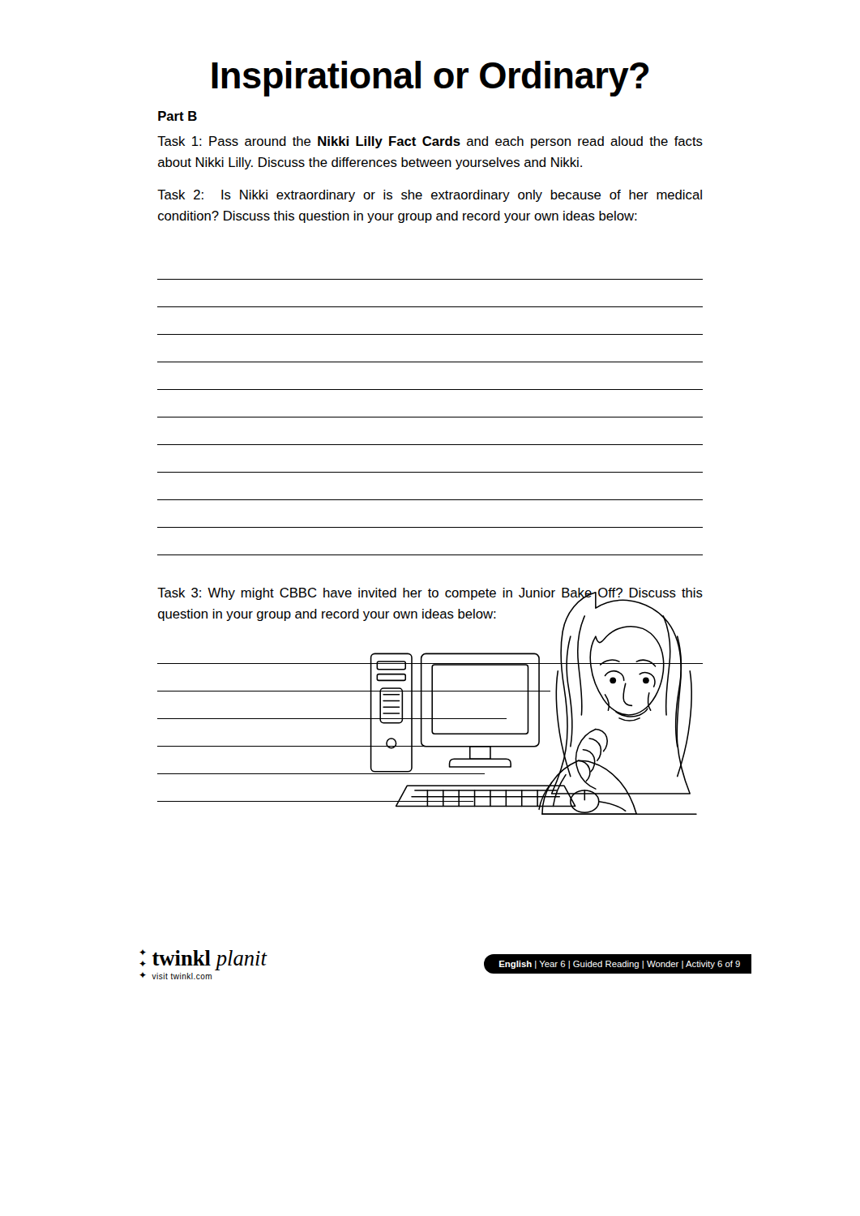Inspirational or Ordinary?
Part B
Task 1: Pass around the Nikki Lilly Fact Cards and each person read aloud the facts about Nikki Lilly. Discuss the differences between yourselves and Nikki.
Task 2: Is Nikki extraordinary or is she extraordinary only because of her medical condition? Discuss this question in your group and record your own ideas below:
Task 3: Why might CBBC have invited her to compete in Junior Bake Off? Discuss this question in your group and record your own ideas below:
✦ ✦ ✦
twinkl plan it
visit twinkl.com
English | Year 6 | Guided Reading | Wonder | Activity 6 of 9